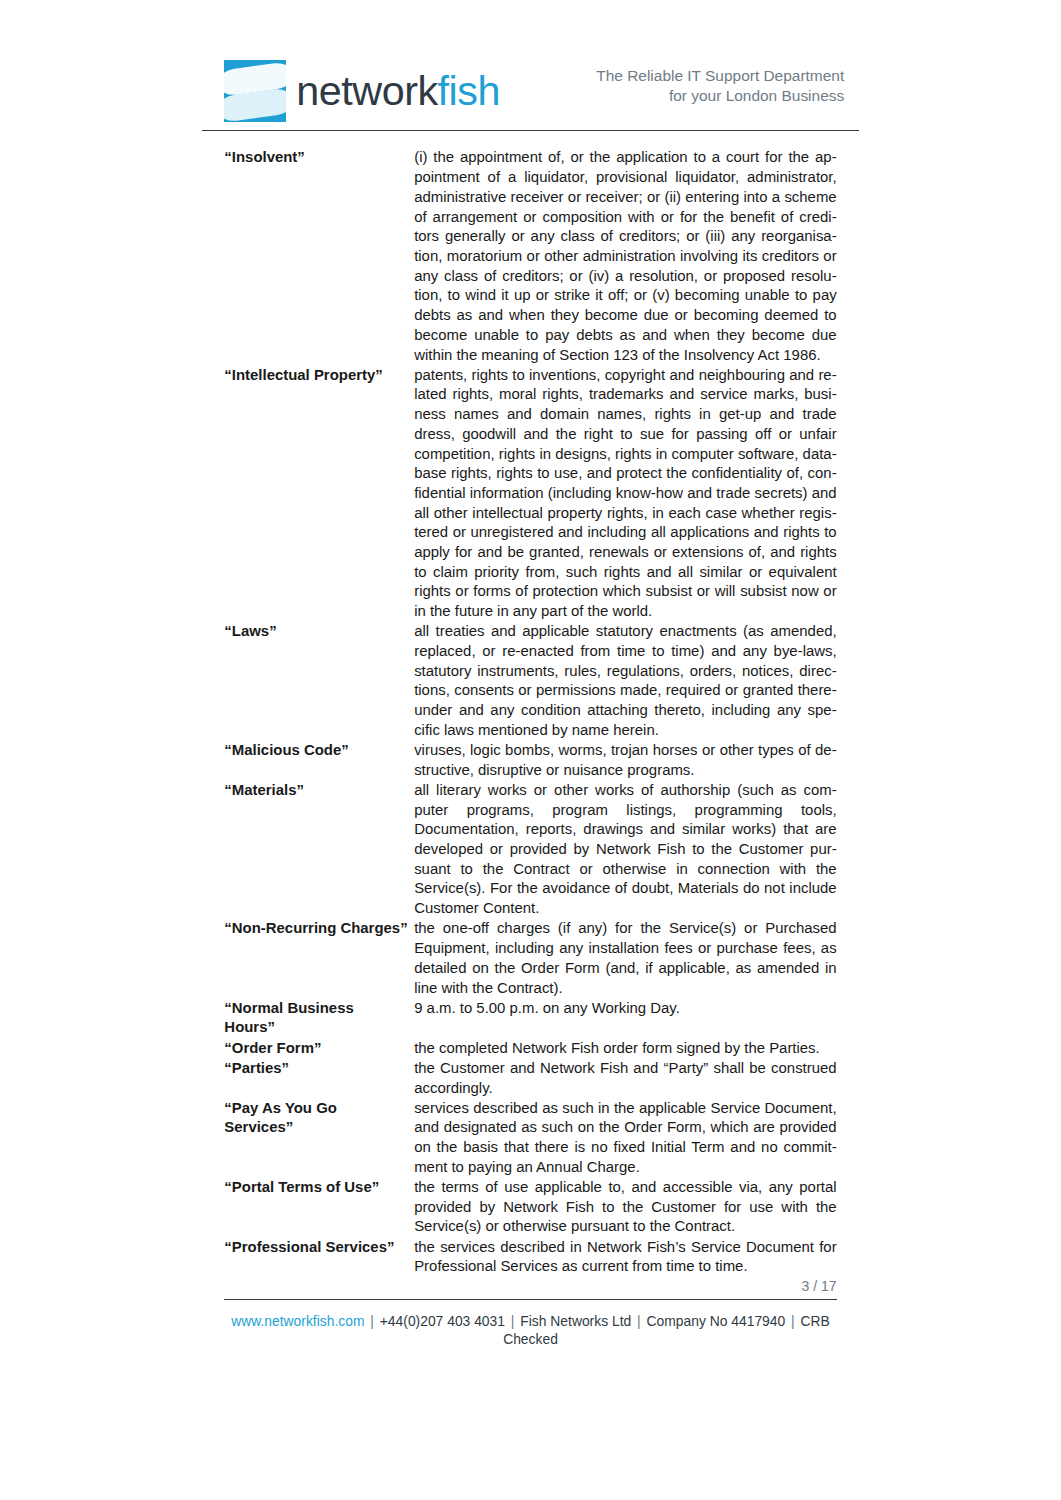networkfish
The Reliable IT Support Department
for your London Business
“Insolvent”
(i) the appointment of, or the application to a court for the appointment of a liquidator, provisional liquidator, administrator, administrative receiver or receiver; or (ii) entering into a scheme of arrangement or composition with or for the benefit of creditors generally or any class of creditors; or (iii) any reorganisation, moratorium or other administration involving its creditors or any class of creditors; or (iv) a resolution, or proposed resolution, to wind it up or strike it off; or (v) becoming unable to pay debts as and when they become due or becoming deemed to become unable to pay debts as and when they become due within the meaning of Section 123 of the Insolvency Act 1986.
“Intellectual Property”
patents, rights to inventions, copyright and neighbouring and related rights, moral rights, trademarks and service marks, business names and domain names, rights in get-up and trade dress, goodwill and the right to sue for passing off or unfair competition, rights in designs, rights in computer software, database rights, rights to use, and protect the confidentiality of, confidential information (including know-how and trade secrets) and all other intellectual property rights, in each case whether registered or unregistered and including all applications and rights to apply for and be granted, renewals or extensions of, and rights to claim priority from, such rights and all similar or equivalent rights or forms of protection which subsist or will subsist now or in the future in any part of the world.
“Laws”
all treaties and applicable statutory enactments (as amended, replaced, or re-enacted from time to time) and any bye-laws, statutory instruments, rules, regulations, orders, notices, directions, consents or permissions made, required or granted thereunder and any condition attaching thereto, including any specific laws mentioned by name herein.
“Malicious Code”
viruses, logic bombs, worms, trojan horses or other types of destructive, disruptive or nuisance programs.
“Materials”
all literary works or other works of authorship (such as computer programs, program listings, programming tools, Documentation, reports, drawings and similar works) that are developed or provided by Network Fish to the Customer pursuant to the Contract or otherwise in connection with the Service(s). For the avoidance of doubt, Materials do not include Customer Content.
“Non-Recurring Charges”
the one-off charges (if any) for the Service(s) or Purchased Equipment, including any installation fees or purchase fees, as detailed on the Order Form (and, if applicable, as amended in line with the Contract).
“Normal Business Hours”
9 a.m. to 5.00 p.m. on any Working Day.
“Order Form”
the completed Network Fish order form signed by the Parties.
“Parties”
the Customer and Network Fish and “Party” shall be construed accordingly.
“Pay As You Go Services”
services described as such in the applicable Service Document, and designated as such on the Order Form, which are provided on the basis that there is no fixed Initial Term and no commitment to paying an Annual Charge.
“Portal Terms of Use”
the terms of use applicable to, and accessible via, any portal provided by Network Fish to the Customer for use with the Service(s) or otherwise pursuant to the Contract.
“Professional Services”
the services described in Network Fish’s Service Document for Professional Services as current from time to time.
3 / 17
www.networkfish.com | +44(0)207 403 4031 | Fish Networks Ltd | Company No 4417940 | CRB Checked